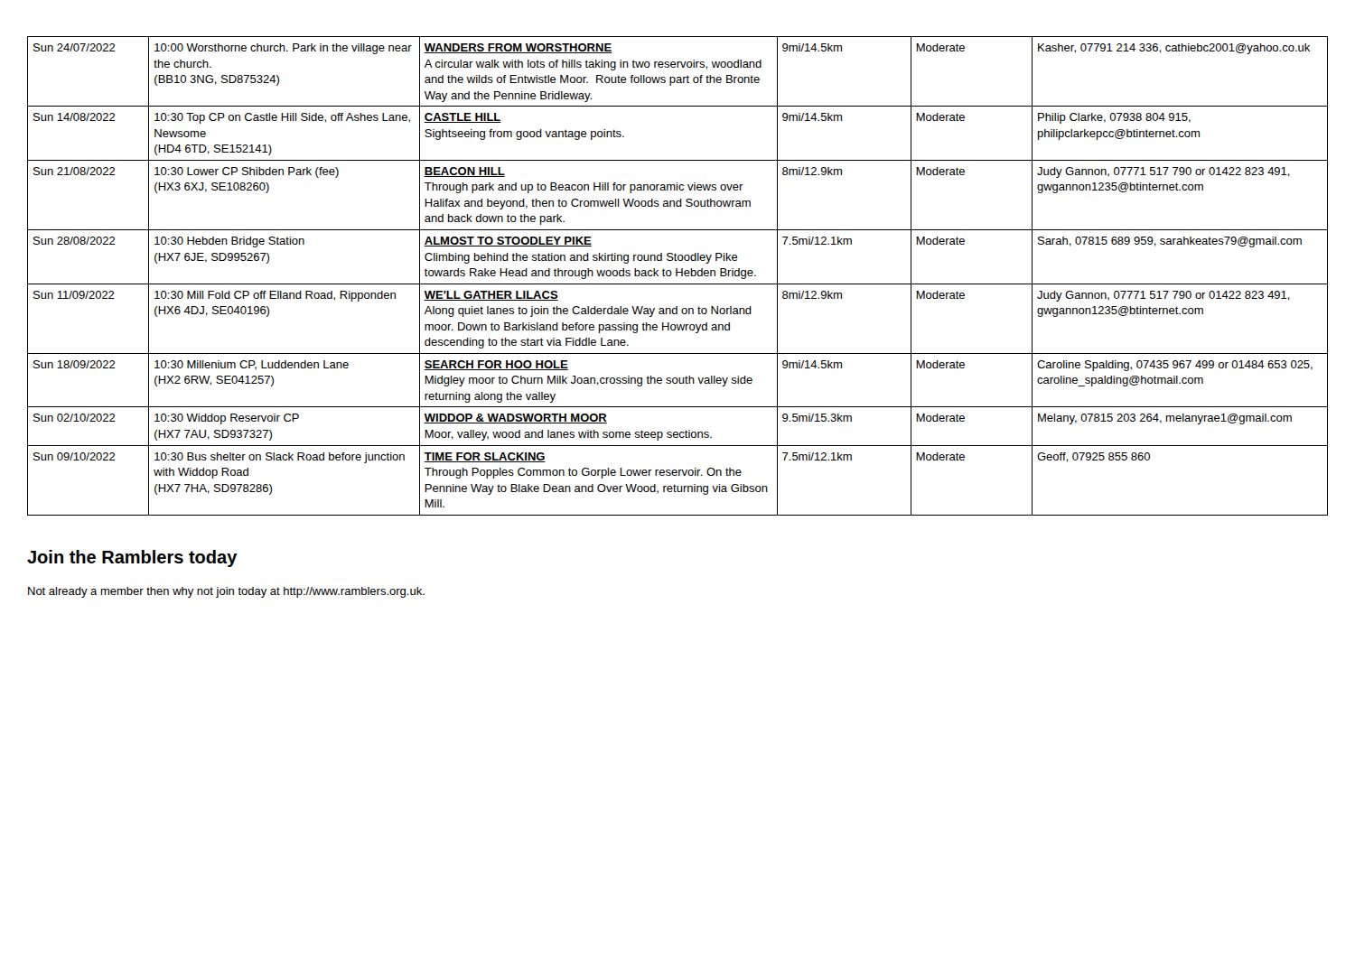| Sun 24/07/2022 | 10:00 Worsthorne church. Park in the village near the church. (BB10 3NG, SD875324) | WANDERS FROM WORSTHORNE A circular walk with lots of hills taking in two reservoirs, woodland and the wilds of Entwistle Moor. Route follows part of the Bronte Way and the Pennine Bridleway. | 9mi/14.5km | Moderate | Kasher, 07791 214 336, cathiebc2001@yahoo.co.uk |
| Sun 14/08/2022 | 10:30 Top CP on Castle Hill Side, off Ashes Lane, Newsome (HD4 6TD, SE152141) | CASTLE HILL Sightseeing from good vantage points. | 9mi/14.5km | Moderate | Philip Clarke, 07938 804 915, philipclarkepcc@btinternet.com |
| Sun 21/08/2022 | 10:30 Lower CP Shibden Park (fee) (HX3 6XJ, SE108260) | BEACON HILL Through park and up to Beacon Hill for panoramic views over Halifax and beyond, then to Cromwell Woods and Southowram and back down to the park. | 8mi/12.9km | Moderate | Judy Gannon, 07771 517 790 or 01422 823 491, gwgannon1235@btinternet.com |
| Sun 28/08/2022 | 10:30 Hebden Bridge Station (HX7 6JE, SD995267) | ALMOST TO STOODLEY PIKE Climbing behind the station and skirting round Stoodley Pike towards Rake Head and through woods back to Hebden Bridge. | 7.5mi/12.1km | Moderate | Sarah, 07815 689 959, sarahkeates79@gmail.com |
| Sun 11/09/2022 | 10:30 Mill Fold CP off Elland Road, Ripponden (HX6 4DJ, SE040196) | WE'LL GATHER LILACS Along quiet lanes to join the Calderdale Way and on to Norland moor. Down to Barkisland before passing the Howroyd and descending to the start via Fiddle Lane. | 8mi/12.9km | Moderate | Judy Gannon, 07771 517 790 or 01422 823 491, gwgannon1235@btinternet.com |
| Sun 18/09/2022 | 10:30 Millenium CP, Luddenden Lane (HX2 6RW, SE041257) | SEARCH FOR HOO HOLE Midgley moor to Churn Milk Joan,crossing the south valley side returning along the valley | 9mi/14.5km | Moderate | Caroline Spalding, 07435 967 499 or 01484 653 025, caroline_spalding@hotmail.com |
| Sun 02/10/2022 | 10:30 Widdop Reservoir CP (HX7 7AU, SD937327) | WIDDOP & WADSWORTH MOOR Moor, valley, wood and lanes with some steep sections. | 9.5mi/15.3km | Moderate | Melany, 07815 203 264, melanyrae1@gmail.com |
| Sun 09/10/2022 | 10:30 Bus shelter on Slack Road before junction with Widdop Road (HX7 7HA, SD978286) | TIME FOR SLACKING Through Popples Common to Gorple Lower reservoir. On the Pennine Way to Blake Dean and Over Wood, returning via Gibson Mill. | 7.5mi/12.1km | Moderate | Geoff, 07925 855 860 |
Join the Ramblers today
Not already a member then why not join today at http://www.ramblers.org.uk.